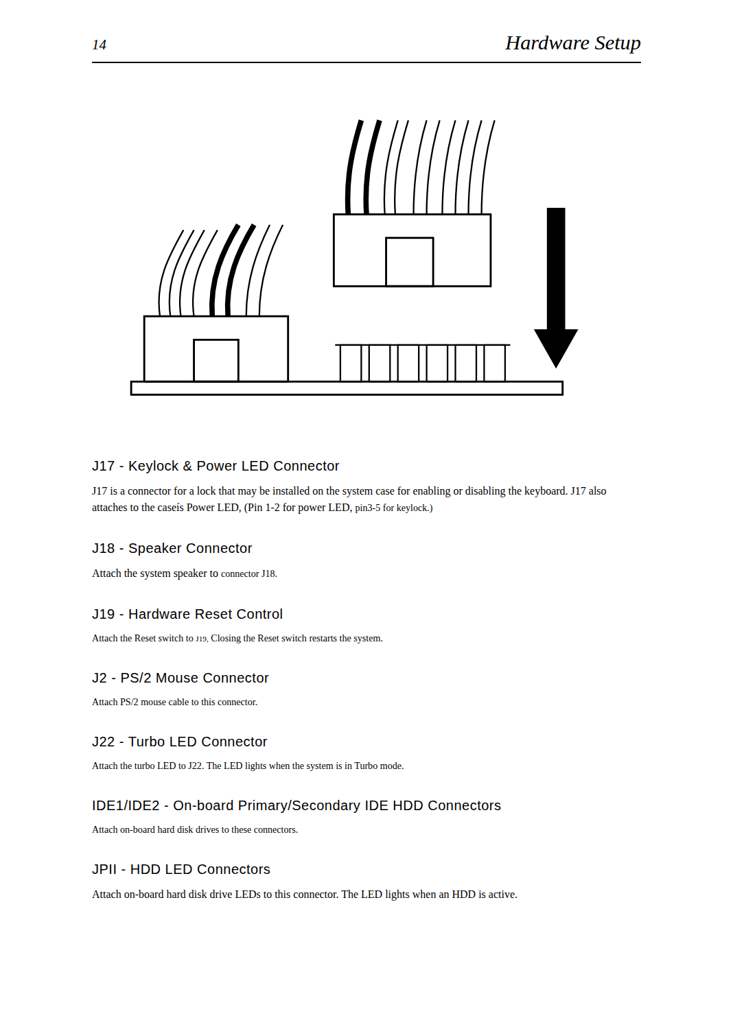14 Hardware Setup
J17 - Keylock & Power LED Connector
J17 is a connector for a lock that may be installed on the system case for enabling or disabling the keyboard. J17 also attaches to the caseís Power LED, (Pin 1-2 for power LED, pin3-5 for keylock.)
J18 - Speaker Connector
Attach the system speaker to connector J18.
J19 - Hardware Reset Control
Attach the Reset switch to J19, Closing the Reset switch restarts the system.
J2 - PS/2 Mouse Connector
Attach PS/2 mouse cable to this connector.
J22 - Turbo LED Connector
Attach the turbo LED to J22. The LED lights when the system is in Turbo mode.
IDE1/IDE2 - On-board Primary/Secondary IDE HDD Connectors
Attach on-board hard disk drives to these connectors.
JPII - HDD LED Connectors
Attach on-board hard disk drive LEDs to this connector. The LED lights when an HDD is active.